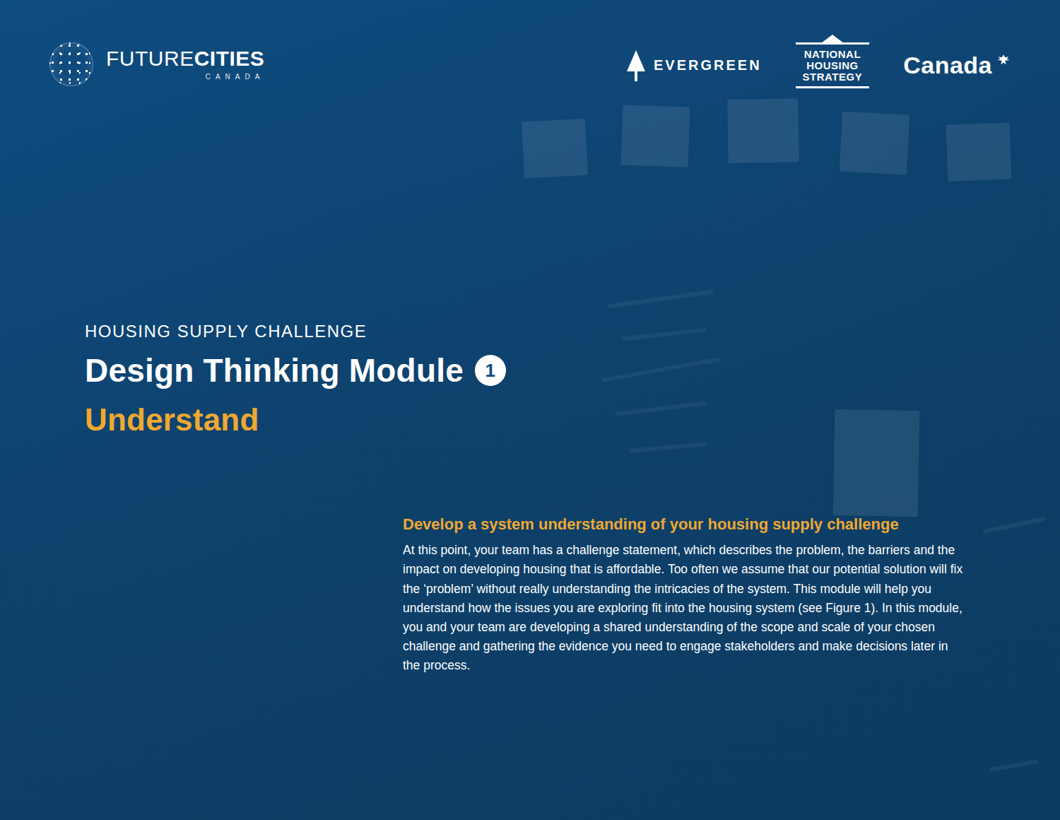FUTURECITIES
CANADA
EVERGREEN
NATIONAL
HOUSING
STRATEGY
Canada
HOUSING SUPPLY CHALLENGE
Design Thinking Module 1
Understand
Develop a system understanding of your housing supply challenge
At this point, your team has a challenge statement, which describes the problem, the barriers and the impact on developing housing that is affordable. Too often we assume that our potential solution will fix the ‘problem’ without really understanding the intricacies of the system. This module will help you understand how the issues you are exploring fit into the housing system (see Figure 1). In this module, you and your team are developing a shared understanding of the scope and scale of your chosen challenge and gathering the evidence you need to engage stakeholders and make decisions later in the process.